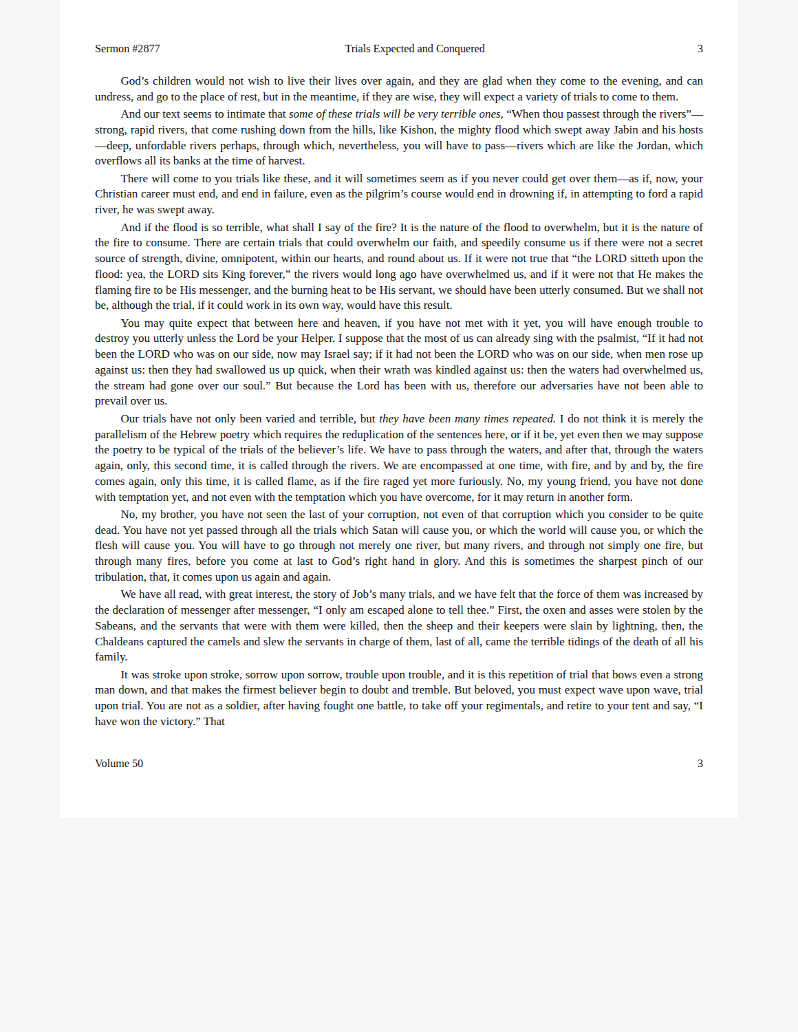Sermon #2877 Trials Expected and Conquered 3
God’s children would not wish to live their lives over again, and they are glad when they come to the evening, and can undress, and go to the place of rest, but in the meantime, if they are wise, they will expect a variety of trials to come to them.
And our text seems to intimate that some of these trials will be very terrible ones, “When thou passest through the rivers”—strong, rapid rivers, that come rushing down from the hills, like Kishon, the mighty flood which swept away Jabin and his hosts—deep, unfordable rivers perhaps, through which, nevertheless, you will have to pass—rivers which are like the Jordan, which overflows all its banks at the time of harvest.
There will come to you trials like these, and it will sometimes seem as if you never could get over them—as if, now, your Christian career must end, and end in failure, even as the pilgrim’s course would end in drowning if, in attempting to ford a rapid river, he was swept away.
And if the flood is so terrible, what shall I say of the fire? It is the nature of the flood to overwhelm, but it is the nature of the fire to consume. There are certain trials that could overwhelm our faith, and speedily consume us if there were not a secret source of strength, divine, omnipotent, within our hearts, and round about us. If it were not true that “the LORD sitteth upon the flood: yea, the LORD sits King forever,” the rivers would long ago have overwhelmed us, and if it were not that He makes the flaming fire to be His messenger, and the burning heat to be His servant, we should have been utterly consumed. But we shall not be, although the trial, if it could work in its own way, would have this result.
You may quite expect that between here and heaven, if you have not met with it yet, you will have enough trouble to destroy you utterly unless the Lord be your Helper. I suppose that the most of us can already sing with the psalmist, “If it had not been the LORD who was on our side, now may Israel say; if it had not been the LORD who was on our side, when men rose up against us: then they had swallowed us up quick, when their wrath was kindled against us: then the waters had overwhelmed us, the stream had gone over our soul.” But because the Lord has been with us, therefore our adversaries have not been able to prevail over us.
Our trials have not only been varied and terrible, but they have been many times repeated. I do not think it is merely the parallelism of the Hebrew poetry which requires the reduplication of the sentences here, or if it be, yet even then we may suppose the poetry to be typical of the trials of the believer’s life. We have to pass through the waters, and after that, through the waters again, only, this second time, it is called through the rivers. We are encompassed at one time, with fire, and by and by, the fire comes again, only this time, it is called flame, as if the fire raged yet more furiously. No, my young friend, you have not done with temptation yet, and not even with the temptation which you have overcome, for it may return in another form.
No, my brother, you have not seen the last of your corruption, not even of that corruption which you consider to be quite dead. You have not yet passed through all the trials which Satan will cause you, or which the world will cause you, or which the flesh will cause you. You will have to go through not merely one river, but many rivers, and through not simply one fire, but through many fires, before you come at last to God’s right hand in glory. And this is sometimes the sharpest pinch of our tribulation, that, it comes upon us again and again.
We have all read, with great interest, the story of Job’s many trials, and we have felt that the force of them was increased by the declaration of messenger after messenger, “I only am escaped alone to tell thee.” First, the oxen and asses were stolen by the Sabeans, and the servants that were with them were killed, then the sheep and their keepers were slain by lightning, then, the Chaldeans captured the camels and slew the servants in charge of them, last of all, came the terrible tidings of the death of all his family.
It was stroke upon stroke, sorrow upon sorrow, trouble upon trouble, and it is this repetition of trial that bows even a strong man down, and that makes the firmest believer begin to doubt and tremble. But beloved, you must expect wave upon wave, trial upon trial. You are not as a soldier, after having fought one battle, to take off your regimentals, and retire to your tent and say, “I have won the victory.” That
Volume 50 3